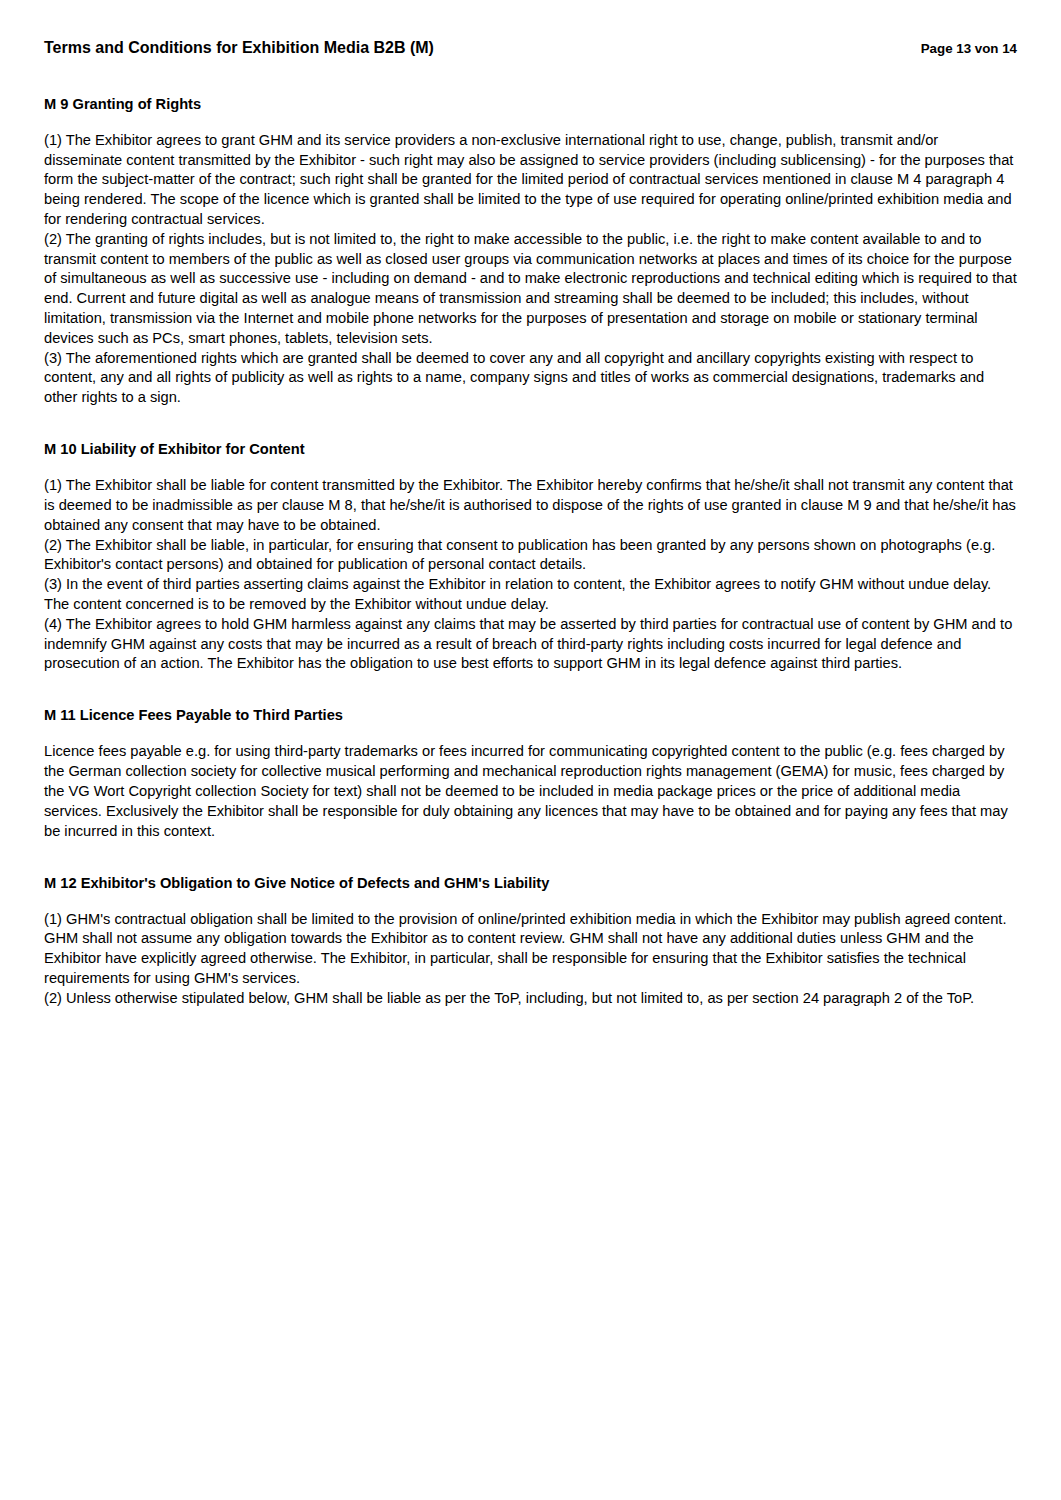Terms and Conditions for Exhibition Media B2B (M) Page 13 von 14
M 9 Granting of Rights
(1) The Exhibitor agrees to grant GHM and its service providers a non-exclusive international right to use, change, publish, transmit and/or disseminate content transmitted by the Exhibitor - such right may also be assigned to service providers (including sublicensing) - for the purposes that form the subject-matter of the contract; such right shall be granted for the limited period of contractual services mentioned in clause M 4 paragraph 4 being rendered. The scope of the licence which is granted shall be limited to the type of use required for operating online/printed exhibition media and for rendering contractual services.
(2) The granting of rights includes, but is not limited to, the right to make accessible to the public, i.e. the right to make content available to and to transmit content to members of the public as well as closed user groups via communication networks at places and times of its choice for the purpose of simultaneous as well as successive use - including on demand - and to make electronic reproductions and technical editing which is required to that end. Current and future digital as well as analogue means of transmission and streaming shall be deemed to be included; this includes, without limitation, transmission via the Internet and mobile phone networks for the purposes of presentation and storage on mobile or stationary terminal devices such as PCs, smart phones, tablets, television sets.
(3) The aforementioned rights which are granted shall be deemed to cover any and all copyright and ancillary copyrights existing with respect to content, any and all rights of publicity as well as rights to a name, company signs and titles of works as commercial designations, trademarks and other rights to a sign.
M 10 Liability of Exhibitor for Content
(1) The Exhibitor shall be liable for content transmitted by the Exhibitor. The Exhibitor hereby confirms that he/she/it shall not transmit any content that is deemed to be inadmissible as per clause M 8, that he/she/it is authorised to dispose of the rights of use granted in clause M 9 and that he/she/it has obtained any consent that may have to be obtained.
(2) The Exhibitor shall be liable, in particular, for ensuring that consent to publication has been granted by any persons shown on photographs (e.g. Exhibitor's contact persons) and obtained for publication of personal contact details.
(3) In the event of third parties asserting claims against the Exhibitor in relation to content, the Exhibitor agrees to notify GHM without undue delay. The content concerned is to be removed by the Exhibitor without undue delay.
(4) The Exhibitor agrees to hold GHM harmless against any claims that may be asserted by third parties for contractual use of content by GHM and to indemnify GHM against any costs that may be incurred as a result of breach of third-party rights including costs incurred for legal defence and prosecution of an action. The Exhibitor has the obligation to use best efforts to support GHM in its legal defence against third parties.
M 11 Licence Fees Payable to Third Parties
Licence fees payable e.g. for using third-party trademarks or fees incurred for communicating copyrighted content to the public (e.g. fees charged by the German collection society for collective musical performing and mechanical reproduction rights management (GEMA) for music, fees charged by the VG Wort Copyright collection Society for text) shall not be deemed to be included in media package prices or the price of additional media services. Exclusively the Exhibitor shall be responsible for duly obtaining any licences that may have to be obtained and for paying any fees that may be incurred in this context.
M 12 Exhibitor's Obligation to Give Notice of Defects and GHM's Liability
(1) GHM's contractual obligation shall be limited to the provision of online/printed exhibition media in which the Exhibitor may publish agreed content. GHM shall not assume any obligation towards the Exhibitor as to content review. GHM shall not have any additional duties unless GHM and the Exhibitor have explicitly agreed otherwise. The Exhibitor, in particular, shall be responsible for ensuring that the Exhibitor satisfies the technical requirements for using GHM's services.
(2) Unless otherwise stipulated below, GHM shall be liable as per the ToP, including, but not limited to, as per section 24 paragraph 2 of the ToP.